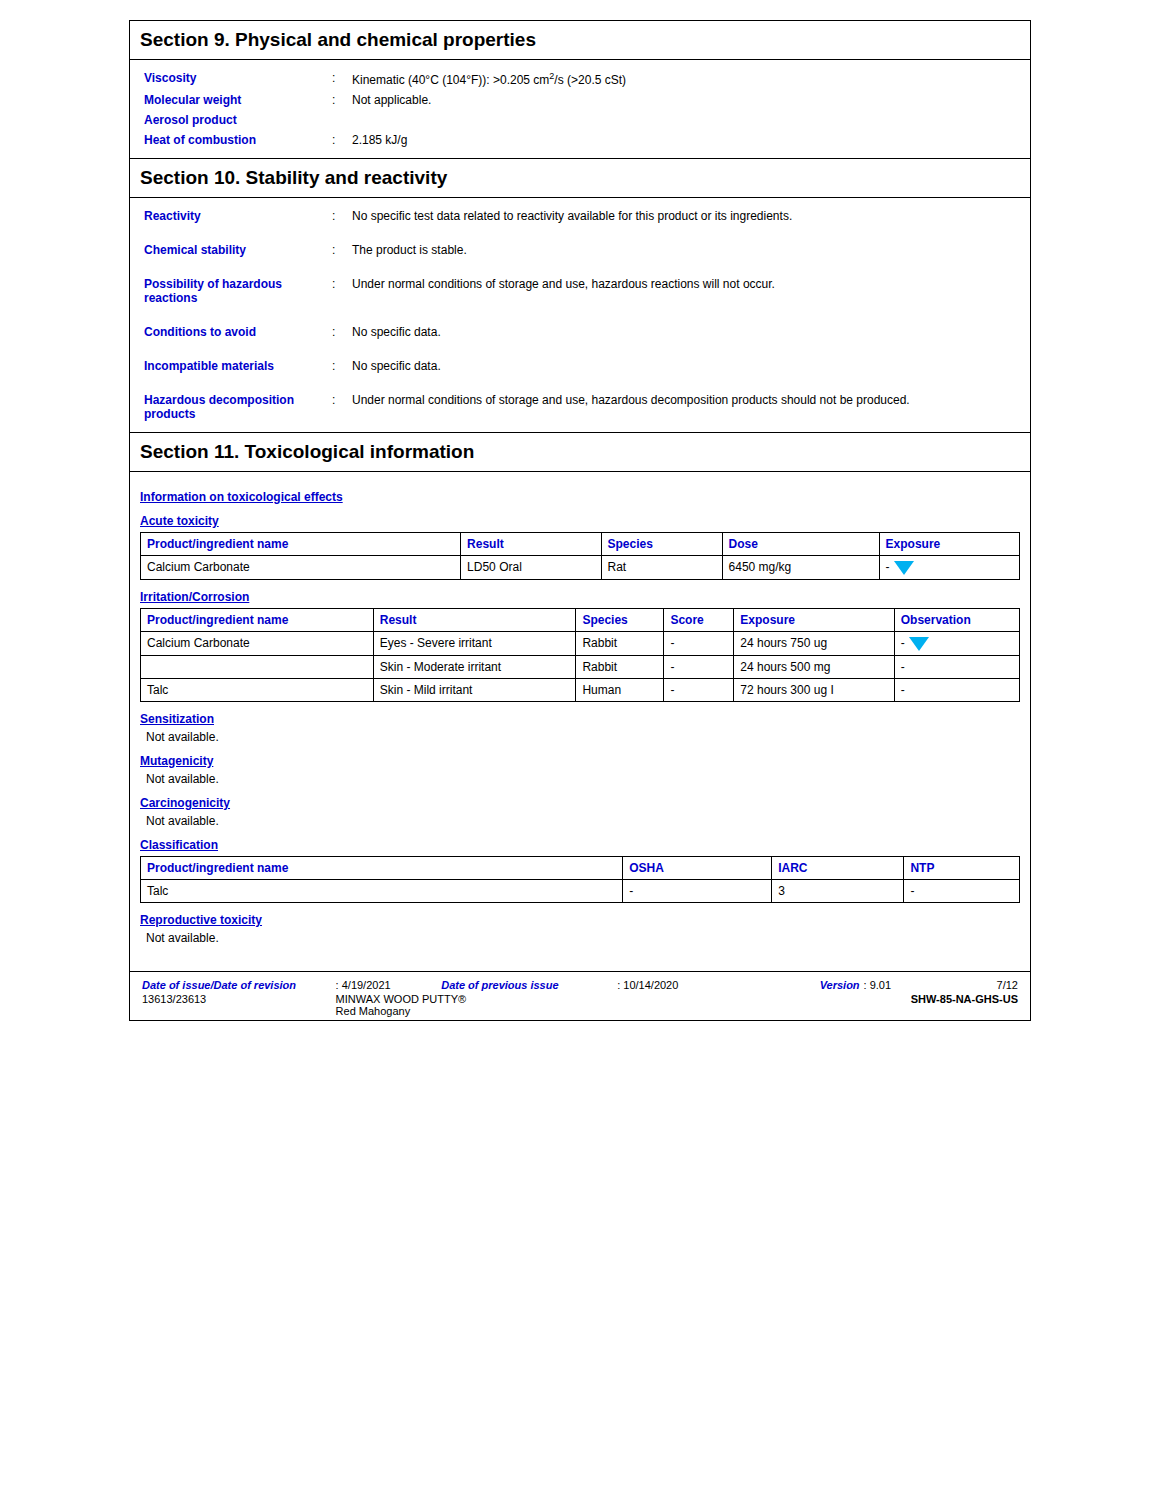Section 9. Physical and chemical properties
| Viscosity | : | Kinematic (40°C (104°F)): >0.205 cm 2 /s (>20.5 cSt) |
| Molecular weight | : | Not applicable. |
| Aerosol product | | |
| Heat of combustion | : | 2.185 kJ/g |
Section 10. Stability and reactivity
| Reactivity | : | No specific test data related to reactivity available for this product or its ingredients. |
| Chemical stability | : | The product is stable. |
| Possibility of hazardous reactions | : | Under normal conditions of storage and use, hazardous reactions will not occur. |
| Conditions to avoid | : | No specific data. |
| Incompatible materials | : | No specific data. |
| Hazardous decomposition products | : | Under normal conditions of storage and use, hazardous decomposition products should not be produced. |
Section 11. Toxicological information
Information on toxicological effects
Acute toxicity
| Product/ingredient name | Result | Species | Dose | Exposure |
| --- | --- | --- | --- | --- |
| Calcium Carbonate | LD50 Oral | Rat | 6450 mg/kg | - |
Irritation/Corrosion
| Product/ingredient name | Result | Species | Score | Exposure | Observation |
| --- | --- | --- | --- | --- | --- |
| Calcium Carbonate | Eyes - Severe irritant | Rabbit | - | 24 hours 750 ug | - |
| | Skin - Moderate irritant | Rabbit | - | 24 hours 500 mg | - |
| Talc | Skin - Mild irritant | Human | - | 72 hours 300 ug I | - |
Sensitization
Not available.
Mutagenicity
Not available.
Carcinogenicity
Not available.
Classification
| Product/ingredient name | OSHA | IARC | NTP |
| --- | --- | --- | --- |
| Talc | - | 3 | - |
Reproductive toxicity
Not available.
| Date of issue/Date of revision | : 4/19/2021 | Date of previous issue | : 10/14/2020 | Version | : 9.01 | 7/12 |
| 13613/23613 | MINWAX WOOD PUTTY® Red Mahogany | SHW-85-NA-GHS-US |